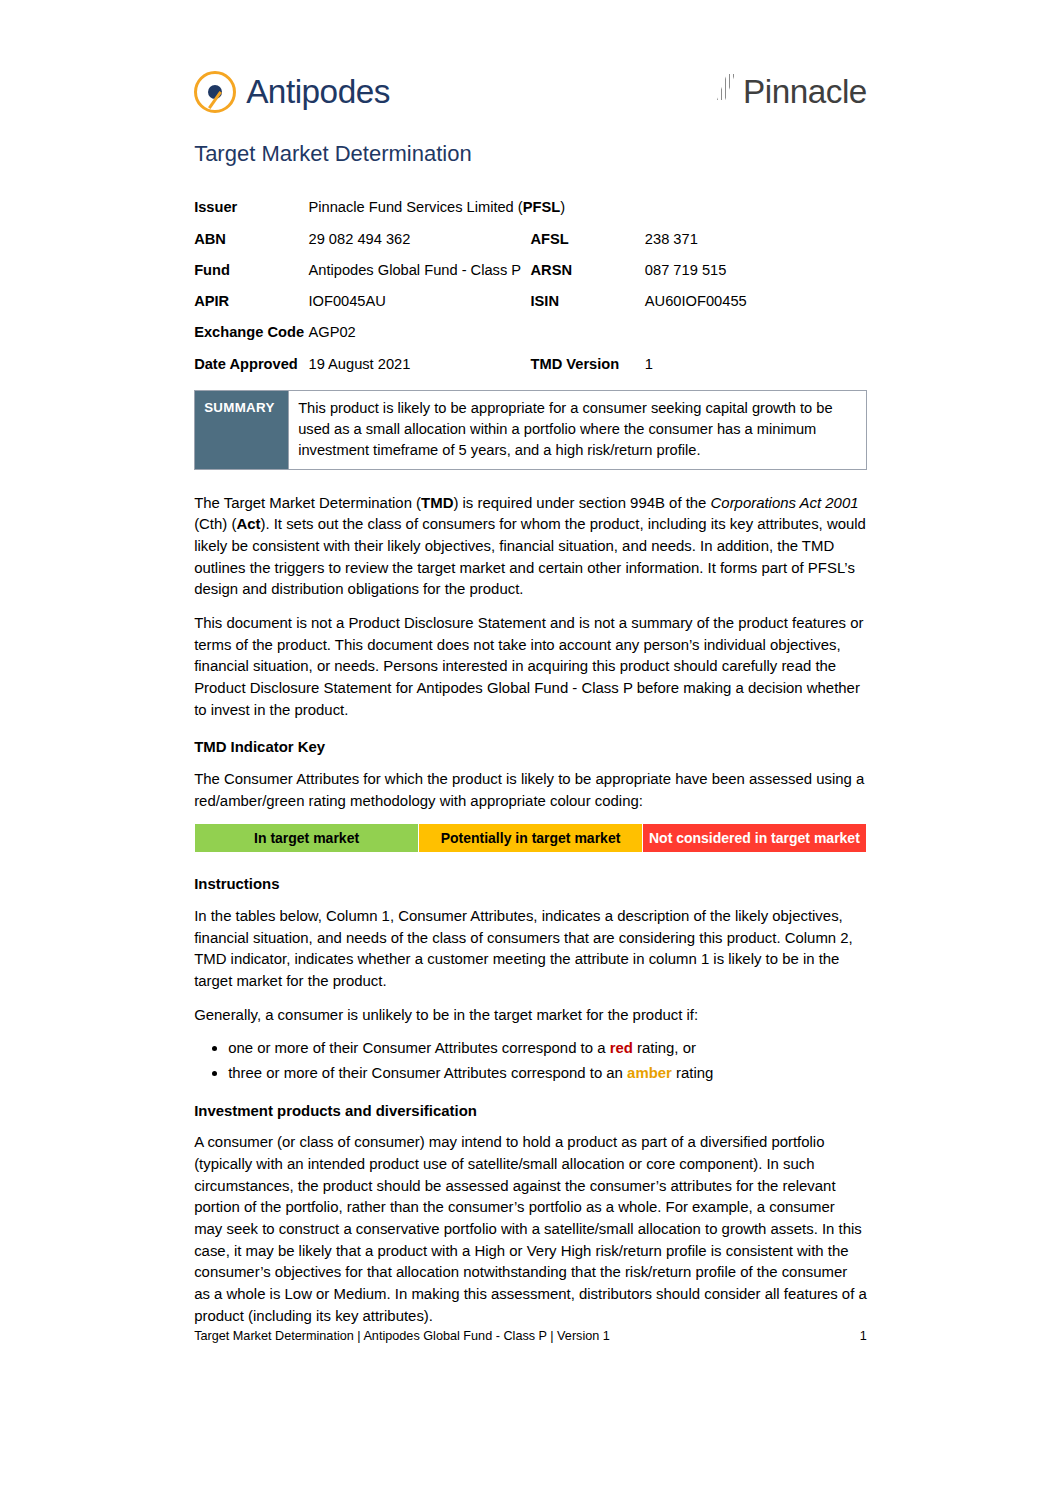Antipodes
Pinnacle
Target Market Determination
| Issuer | Pinnacle Fund Services Limited ( PFSL ) |
| ABN | 29 082 494 362 | AFSL | 238 371 |
| Fund | Antipodes Global Fund - Class P | ARSN | 087 719 515 |
| APIR | IOF0045AU | ISIN | AU60IOF00455 |
| Exchange Code | AGP02 |
| Date Approved | 19 August 2021 | TMD Version | 1 |
| SUMMARY | This product is likely to be appropriate for a consumer seeking capital growth to be used as a small allocation within a portfolio where the consumer has a minimum investment timeframe of 5 years, and a high risk/return profile. |
The Target Market Determination (TMD) is required under section 994B of the Corporations Act 2001 (Cth) (Act). It sets out the class of consumers for whom the product, including its key attributes, would likely be consistent with their likely objectives, financial situation, and needs. In addition, the TMD outlines the triggers to review the target market and certain other information. It forms part of PFSL’s design and distribution obligations for the product.
This document is not a Product Disclosure Statement and is not a summary of the product features or terms of the product. This document does not take into account any person’s individual objectives, financial situation, or needs. Persons interested in acquiring this product should carefully read the Product Disclosure Statement for Antipodes Global Fund - Class P before making a decision whether to invest in the product.
TMD Indicator Key
The Consumer Attributes for which the product is likely to be appropriate have been assessed using a red/amber/green rating methodology with appropriate colour coding:
| In target market | Potentially in target market | Not considered in target market |
Instructions
In the tables below, Column 1, Consumer Attributes, indicates a description of the likely objectives, financial situation, and needs of the class of consumers that are considering this product. Column 2, TMD indicator, indicates whether a customer meeting the attribute in column 1 is likely to be in the target market for the product.
Generally, a consumer is unlikely to be in the target market for the product if:
one or more of their Consumer Attributes correspond to a red rating, or
three or more of their Consumer Attributes correspond to an amber rating
Investment products and diversification
A consumer (or class of consumer) may intend to hold a product as part of a diversified portfolio (typically with an intended product use of satellite/small allocation or core component). In such circumstances, the product should be assessed against the consumer’s attributes for the relevant portion of the portfolio, rather than the consumer’s portfolio as a whole. For example, a consumer may seek to construct a conservative portfolio with a satellite/small allocation to growth assets. In this case, it may be likely that a product with a High or Very High risk/return profile is consistent with the consumer’s objectives for that allocation notwithstanding that the risk/return profile of the consumer as a whole is Low or Medium. In making this assessment, distributors should consider all features of a product (including its key attributes).
Target Market Determination | Antipodes Global Fund - Class P | Version 1
1